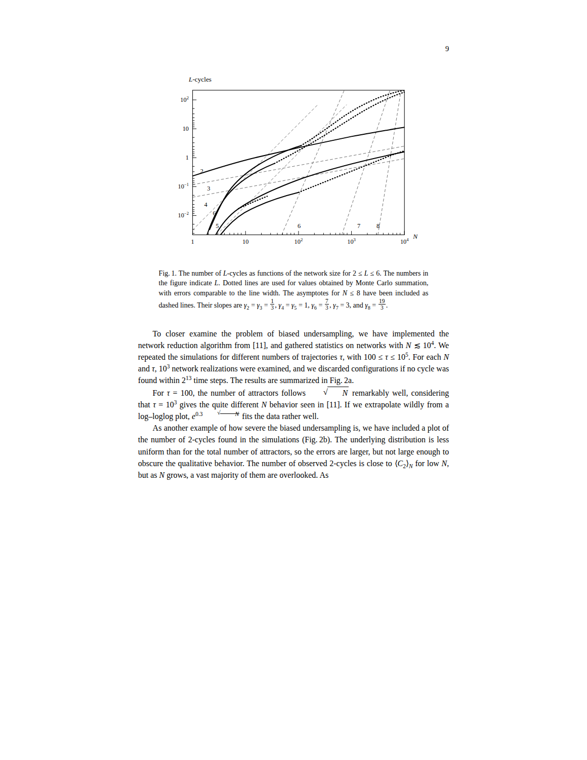9
L-cycles 102 10 1 10−1 10−2 1 10 102 103 104 N 2 3 4 6 5 6 7 8
Fig. 1. The number of L-cycles as functions of the network size for 2 ≤ L ≤ 6. The numbers in the figure indicate L. Dotted lines are used for values obtained by Monte Carlo summation, with errors comparable to the line width. The asymptotes for N ≤ 8 have been included as dashed lines. Their slopes are γ2 = γ3 = 13, γ4 = γ5 = 1, γ6 = 73, γ7 = 3, and γ8 = 193.
To closer examine the problem of biased undersampling, we have implemented the network reduction algorithm from [11], and gathered statistics on networks with N ≲ 104. We repeated the simulations for different numbers of trajectories τ, with 100 ≤ τ ≤ 105. For each N and τ, 103 network realizations were examined, and we discarded configurations if no cycle was found within 213 time steps. The results are summarized in Fig. 2a.
For τ = 100, the number of attractors follows N remarkably well, considering that τ = 103 gives the quite different N behavior seen in [11]. If we extrapolate wildly from a log–loglog plot, e0.3N fits the data rather well.
As another example of how severe the biased undersampling is, we have included a plot of the number of 2-cycles found in the simulations (Fig. 2b). The underlying distribution is less uniform than for the total number of attractors, so the errors are larger, but not large enough to obscure the qualitative behavior. The number of observed 2-cycles is close to ⟨C2⟩N for low N, but as N grows, a vast majority of them are overlooked. As